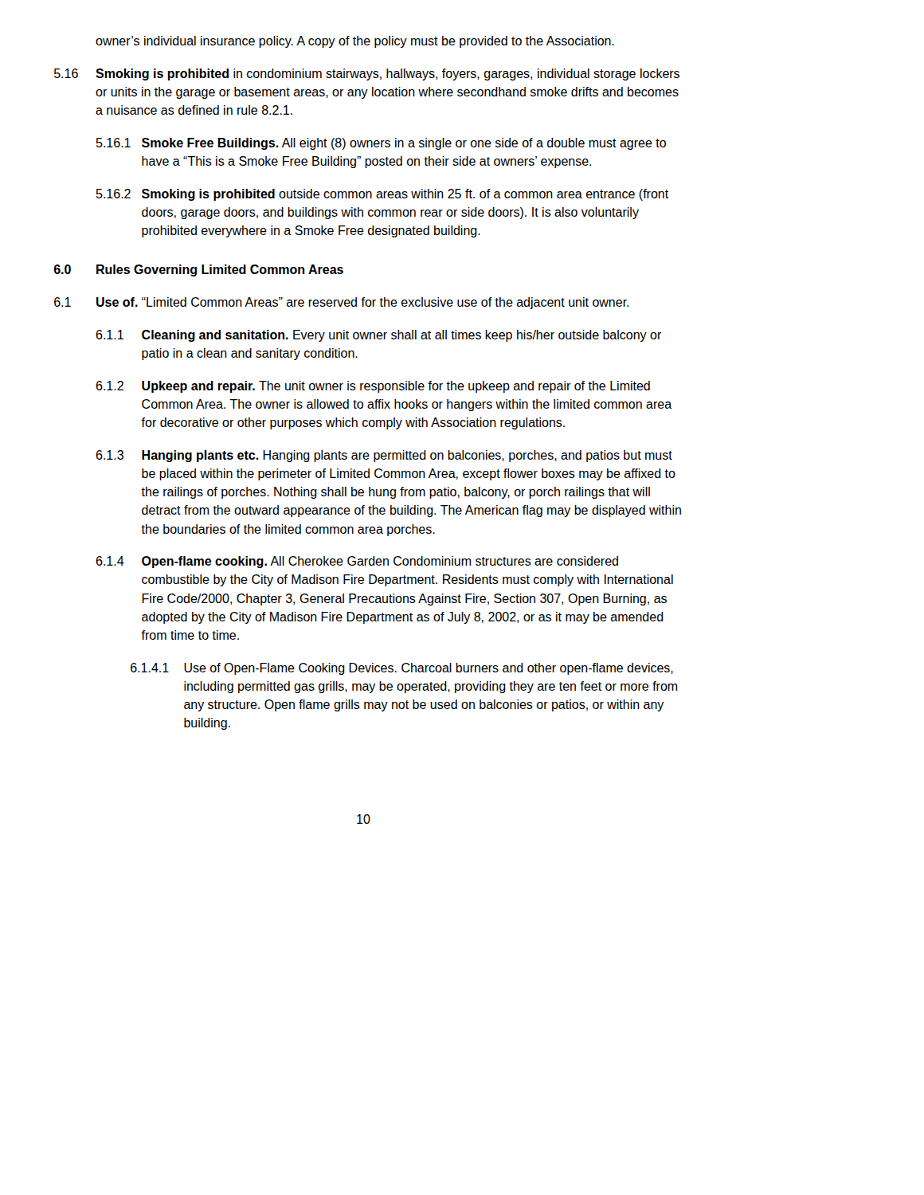owner’s individual insurance policy. A copy of the policy must be provided to the Association.
5.16
Smoking is prohibited in condominium stairways, hallways, foyers, garages, individual storage lockers or units in the garage or basement areas, or any location where secondhand smoke drifts and becomes a nuisance as defined in rule 8.2.1.
5.16.1
Smoke Free Buildings. All eight (8) owners in a single or one side of a double must agree to have a “This is a Smoke Free Building” posted on their side at owners’ expense.
5.16.2
Smoking is prohibited outside common areas within 25 ft. of a common area entrance (front doors, garage doors, and buildings with common rear or side doors). It is also voluntarily prohibited everywhere in a Smoke Free designated building.
6.0
Rules Governing Limited Common Areas
6.1
Use of. “Limited Common Areas” are reserved for the exclusive use of the adjacent unit owner.
6.1.1
Cleaning and sanitation. Every unit owner shall at all times keep his/her outside balcony or patio in a clean and sanitary condition.
6.1.2
Upkeep and repair. The unit owner is responsible for the upkeep and repair of the Limited Common Area. The owner is allowed to affix hooks or hangers within the limited common area for decorative or other purposes which comply with Association regulations.
6.1.3
Hanging plants etc. Hanging plants are permitted on balconies, porches, and patios but must be placed within the perimeter of Limited Common Area, except flower boxes may be affixed to the railings of porches. Nothing shall be hung from patio, balcony, or porch railings that will detract from the outward appearance of the building. The American flag may be displayed within the boundaries of the limited common area porches.
6.1.4
Open-flame cooking. All Cherokee Garden Condominium structures are considered combustible by the City of Madison Fire Department. Residents must comply with International Fire Code/2000, Chapter 3, General Precautions Against Fire, Section 307, Open Burning, as adopted by the City of Madison Fire Department as of July 8, 2002, or as it may be amended from time to time.
6.1.4.1
Use of Open-Flame Cooking Devices. Charcoal burners and other open-flame devices, including permitted gas grills, may be operated, providing they are ten feet or more from any structure. Open flame grills may not be used on balconies or patios, or within any building.
10